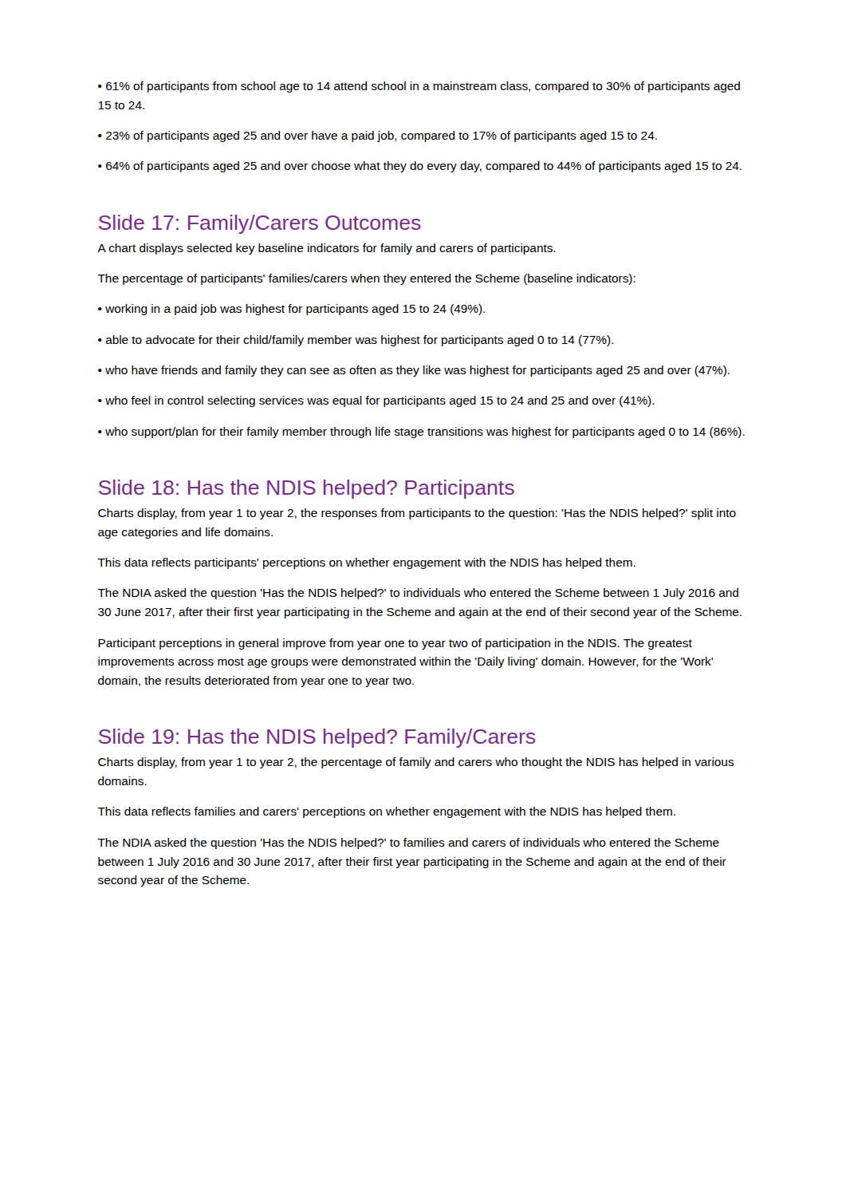• 61% of participants from school age to 14 attend school in a mainstream class, compared to 30% of participants aged 15 to 24.
• 23% of participants aged 25 and over have a paid job, compared to 17% of participants aged 15 to 24.
• 64% of participants aged 25 and over choose what they do every day, compared to 44% of participants aged 15 to 24.
Slide 17: Family/Carers Outcomes
A chart displays selected key baseline indicators for family and carers of participants.
The percentage of participants' families/carers when they entered the Scheme (baseline indicators):
• working in a paid job was highest for participants aged 15 to 24 (49%).
• able to advocate for their child/family member was highest for participants aged 0 to 14 (77%).
• who have friends and family they can see as often as they like was highest for participants aged 25 and over (47%).
• who feel in control selecting services was equal for participants aged 15 to 24 and 25 and over (41%).
• who support/plan for their family member through life stage transitions was highest for participants aged 0 to 14 (86%).
Slide 18: Has the NDIS helped? Participants
Charts display, from year 1 to year 2, the responses from participants to the question: 'Has the NDIS helped?' split into age categories and life domains.
This data reflects participants' perceptions on whether engagement with the NDIS has helped them.
The NDIA asked the question 'Has the NDIS helped?' to individuals who entered the Scheme between 1 July 2016 and 30 June 2017, after their first year participating in the Scheme and again at the end of their second year of the Scheme.
Participant perceptions in general improve from year one to year two of participation in the NDIS. The greatest improvements across most age groups were demonstrated within the 'Daily living' domain. However, for the 'Work' domain, the results deteriorated from year one to year two.
Slide 19: Has the NDIS helped? Family/Carers
Charts display, from year 1 to year 2, the percentage of family and carers who thought the NDIS has helped in various domains.
This data reflects families and carers' perceptions on whether engagement with the NDIS has helped them.
The NDIA asked the question 'Has the NDIS helped?' to families and carers of individuals who entered the Scheme between 1 July 2016 and 30 June 2017, after their first year participating in the Scheme and again at the end of their second year of the Scheme.